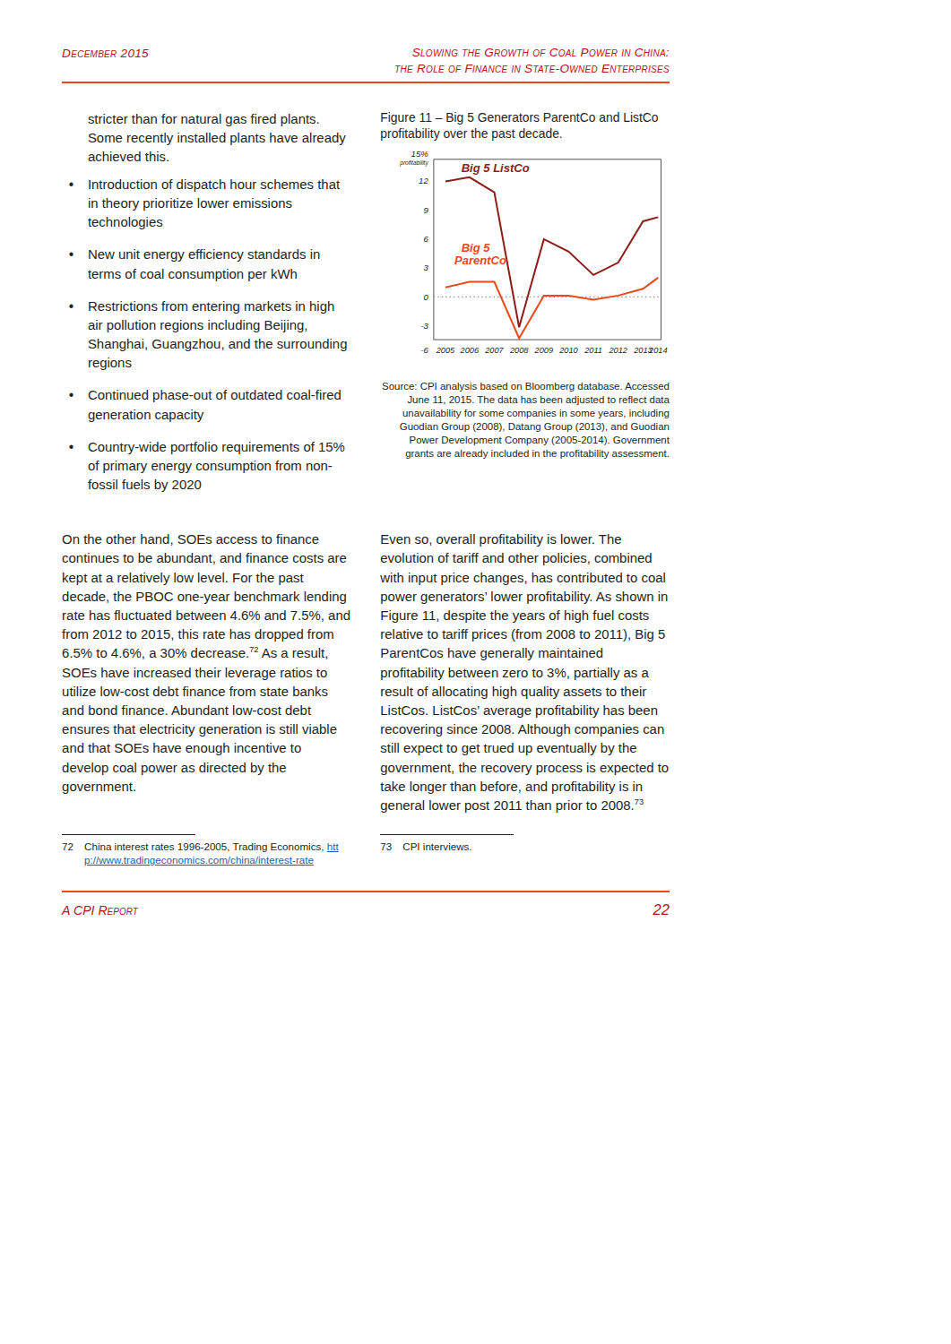December 2015
Slowing the Growth of Coal Power in China:
the Role of Finance in State-Owned Enterprises
stricter than for natural gas fired plants. Some recently installed plants have already achieved this.
Introduction of dispatch hour schemes that in theory prioritize lower emissions technologies
New unit energy efficiency standards in terms of coal consumption per kWh
Restrictions from entering markets in high air pollution regions including Beijing, Shanghai, Guangzhou, and the surrounding regions
Continued phase-out of outdated coal-fired generation capacity
Country-wide portfolio requirements of 15% of primary energy consumption from non-fossil fuels by 2020
Figure 11 – Big 5 Generators ParentCo and ListCo profitability over the past decade.
15% profitability 12 9 6 3 0 -3 -6 2005 2006 2007 2008 2009 2010 2011 2012 2013 2014 Big 5 ListCo Big 5 ParentCo
Source: CPI analysis based on Bloomberg database. Accessed June 11, 2015. The data has been adjusted to reflect data unavailability for some companies in some years, including Guodian Group (2008), Datang Group (2013), and Guodian Power Development Company (2005-2014). Government grants are already included in the profitability assessment.
On the other hand, SOEs access to finance continues to be abundant, and finance costs are kept at a relatively low level. For the past decade, the PBOC one-year benchmark lending rate has fluctuated between 4.6% and 7.5%, and from 2012 to 2015, this rate has dropped from 6.5% to 4.6%, a 30% decrease.72 As a result, SOEs have increased their leverage ratios to utilize low-cost debt finance from state banks and bond finance. Abundant low-cost debt ensures that electricity generation is still viable and that SOEs have enough incentive to develop coal power as directed by the government.
Even so, overall profitability is lower. The evolution of tariff and other policies, combined with input price changes, has contributed to coal power generators’ lower profitability. As shown in Figure 11, despite the years of high fuel costs relative to tariff prices (from 2008 to 2011), Big 5 ParentCos have generally maintained profitability between zero to 3%, partially as a result of allocating high quality assets to their ListCos. ListCos’ average profitability has been recovering since 2008. Although companies can still expect to get trued up eventually by the government, the recovery process is expected to take longer than before, and profitability is in general lower post 2011 than prior to 2008.73
72 China interest rates 1996-2005, Trading Economics, http://www.tradingeconomics.com/china/interest-rate
73 CPI interviews.
A CPI Report
22